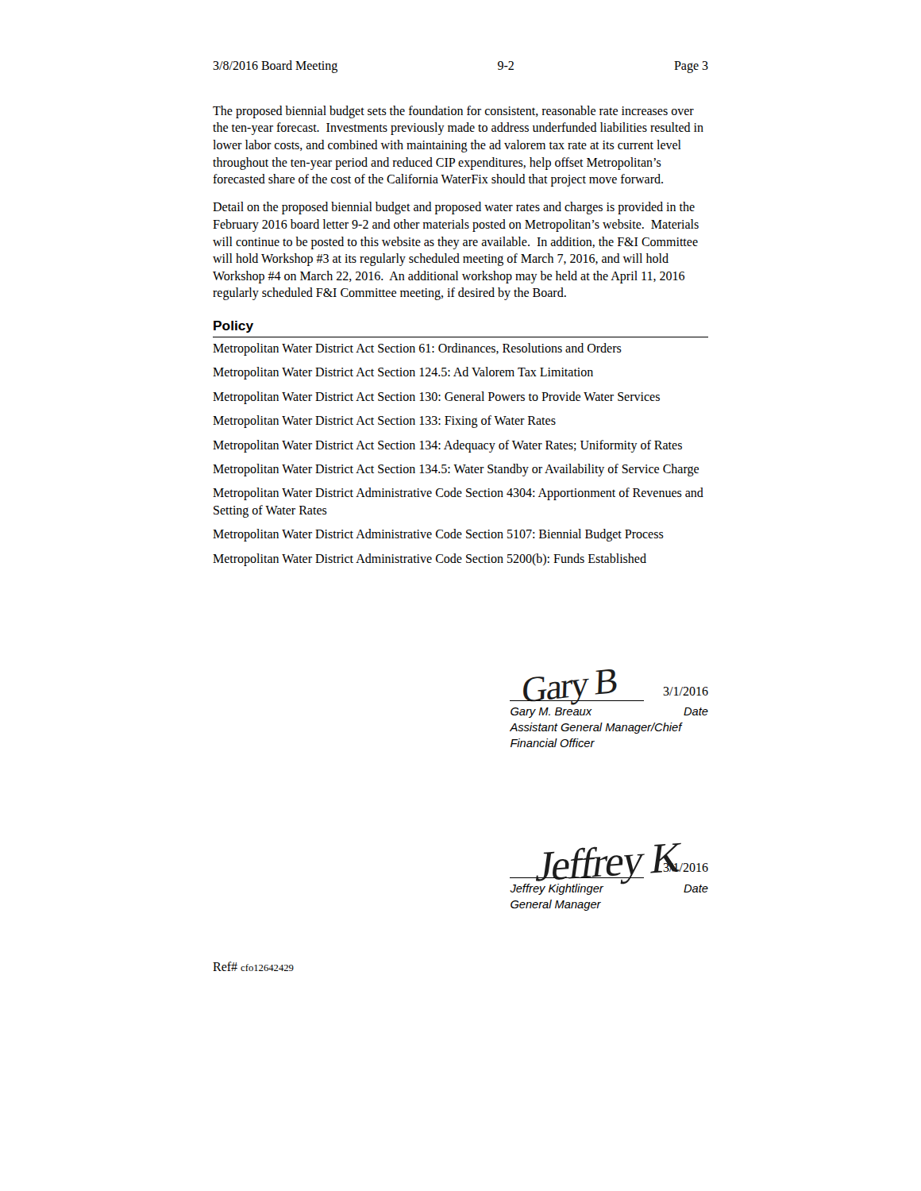3/8/2016 Board Meeting
9-2
Page 3
The proposed biennial budget sets the foundation for consistent, reasonable rate increases over the ten-year forecast. Investments previously made to address underfunded liabilities resulted in lower labor costs, and combined with maintaining the ad valorem tax rate at its current level throughout the ten-year period and reduced CIP expenditures, help offset Metropolitan’s forecasted share of the cost of the California WaterFix should that project move forward.
Detail on the proposed biennial budget and proposed water rates and charges is provided in the February 2016 board letter 9-2 and other materials posted on Metropolitan’s website. Materials will continue to be posted to this website as they are available. In addition, the F&I Committee will hold Workshop #3 at its regularly scheduled meeting of March 7, 2016, and will hold Workshop #4 on March 22, 2016. An additional workshop may be held at the April 11, 2016 regularly scheduled F&I Committee meeting, if desired by the Board.
Policy
Metropolitan Water District Act Section 61: Ordinances, Resolutions and Orders
Metropolitan Water District Act Section 124.5: Ad Valorem Tax Limitation
Metropolitan Water District Act Section 130: General Powers to Provide Water Services
Metropolitan Water District Act Section 133: Fixing of Water Rates
Metropolitan Water District Act Section 134: Adequacy of Water Rates; Uniformity of Rates
Metropolitan Water District Act Section 134.5: Water Standby or Availability of Service Charge
Metropolitan Water District Administrative Code Section 4304: Apportionment of Revenues and Setting of Water Rates
Metropolitan Water District Administrative Code Section 5107: Biennial Budget Process
Metropolitan Water District Administrative Code Section 5200(b): Funds Established
Gary B
3/1/2016
Gary M. Breaux
Assistant General Manager/Chief Financial Officer Date
Jeffrey K
3/1/2016
Jeffrey Kightlinger
General Manager Date
Ref# cfo12642429